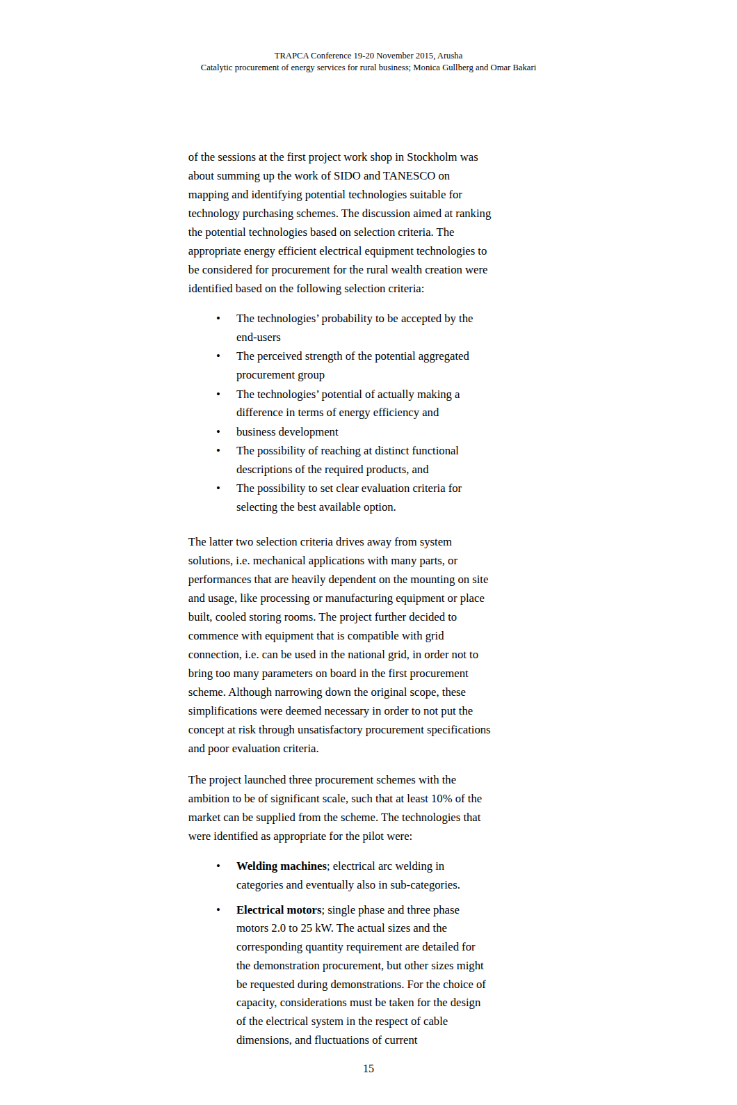TRAPCA Conference 19-20 November 2015, Arusha Catalytic procurement of energy services for rural business; Monica Gullberg and Omar Bakari
of the sessions at the first project work shop in Stockholm was about summing up the work of SIDO and TANESCO on mapping and identifying potential technologies suitable for technology purchasing schemes. The discussion aimed at ranking the potential technologies based on selection criteria. The appropriate energy efficient electrical equipment technologies to be considered for procurement for the rural wealth creation were identified based on the following selection criteria:
The technologies’ probability to be accepted by the end-users
The perceived strength of the potential aggregated procurement group
The technologies’ potential of actually making a difference in terms of energy efficiency and
business development
The possibility of reaching at distinct functional descriptions of the required products, and
The possibility to set clear evaluation criteria for selecting the best available option.
The latter two selection criteria drives away from system solutions, i.e. mechanical applications with many parts, or performances that are heavily dependent on the mounting on site and usage, like processing or manufacturing equipment or place built, cooled storing rooms. The project further decided to commence with equipment that is compatible with grid connection, i.e. can be used in the national grid, in order not to bring too many parameters on board in the first procurement scheme. Although narrowing down the original scope, these simplifications were deemed necessary in order to not put the concept at risk through unsatisfactory procurement specifications and poor evaluation criteria.
The project launched three procurement schemes with the ambition to be of significant scale, such that at least 10% of the market can be supplied from the scheme. The technologies that were identified as appropriate for the pilot were:
Welding machines; electrical arc welding in categories and eventually also in sub-categories.
Electrical motors; single phase and three phase motors 2.0 to 25 kW. The actual sizes and the corresponding quantity requirement are detailed for the demonstration procurement, but other sizes might be requested during demonstrations. For the choice of capacity, considerations must be taken for the design of the electrical system in the respect of cable dimensions, and fluctuations of current
15